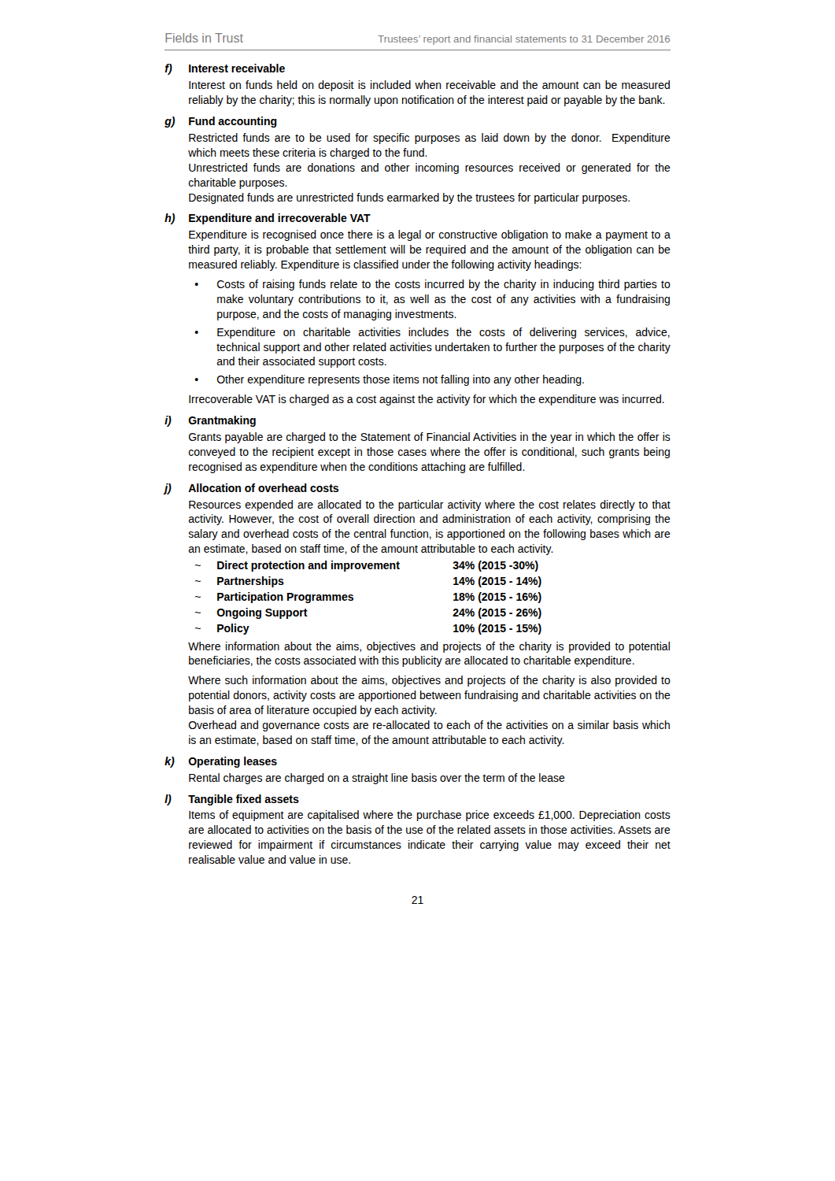Fields in Trust
Trustees’ report and financial statements to 31 December 2016
f)
Interest receivable
Interest on funds held on deposit is included when receivable and the amount can be measured reliably by the charity; this is normally upon notification of the interest paid or payable by the bank.
g)
Fund accounting
Restricted funds are to be used for specific purposes as laid down by the donor. Expenditure which meets these criteria is charged to the fund.
Unrestricted funds are donations and other incoming resources received or generated for the charitable purposes.
Designated funds are unrestricted funds earmarked by the trustees for particular purposes.
h)
Expenditure and irrecoverable VAT
Expenditure is recognised once there is a legal or constructive obligation to make a payment to a third party, it is probable that settlement will be required and the amount of the obligation can be measured reliably. Expenditure is classified under the following activity headings:
Costs of raising funds relate to the costs incurred by the charity in inducing third parties to make voluntary contributions to it, as well as the cost of any activities with a fundraising purpose, and the costs of managing investments.
Expenditure on charitable activities includes the costs of delivering services, advice, technical support and other related activities undertaken to further the purposes of the charity and their associated support costs.
Other expenditure represents those items not falling into any other heading.
Irrecoverable VAT is charged as a cost against the activity for which the expenditure was incurred.
i)
Grantmaking
Grants payable are charged to the Statement of Financial Activities in the year in which the offer is conveyed to the recipient except in those cases where the offer is conditional, such grants being recognised as expenditure when the conditions attaching are fulfilled.
j)
Allocation of overhead costs
Resources expended are allocated to the particular activity where the cost relates directly to that activity. However, the cost of overall direction and administration of each activity, comprising the salary and overhead costs of the central function, is apportioned on the following bases which are an estimate, based on staff time, of the amount attributable to each activity.
Direct protection and improvement 34% (2015 -30%)
Partnerships 14% (2015 - 14%)
Participation Programmes 18% (2015 - 16%)
Ongoing Support 24% (2015 - 26%)
Policy 10% (2015 - 15%)
Where information about the aims, objectives and projects of the charity is provided to potential beneficiaries, the costs associated with this publicity are allocated to charitable expenditure.
Where such information about the aims, objectives and projects of the charity is also provided to potential donors, activity costs are apportioned between fundraising and charitable activities on the basis of area of literature occupied by each activity.
Overhead and governance costs are re-allocated to each of the activities on a similar basis which is an estimate, based on staff time, of the amount attributable to each activity.
k)
Operating leases
Rental charges are charged on a straight line basis over the term of the lease
l)
Tangible fixed assets
Items of equipment are capitalised where the purchase price exceeds £1,000. Depreciation costs are allocated to activities on the basis of the use of the related assets in those activities. Assets are reviewed for impairment if circumstances indicate their carrying value may exceed their net realisable value and value in use.
21